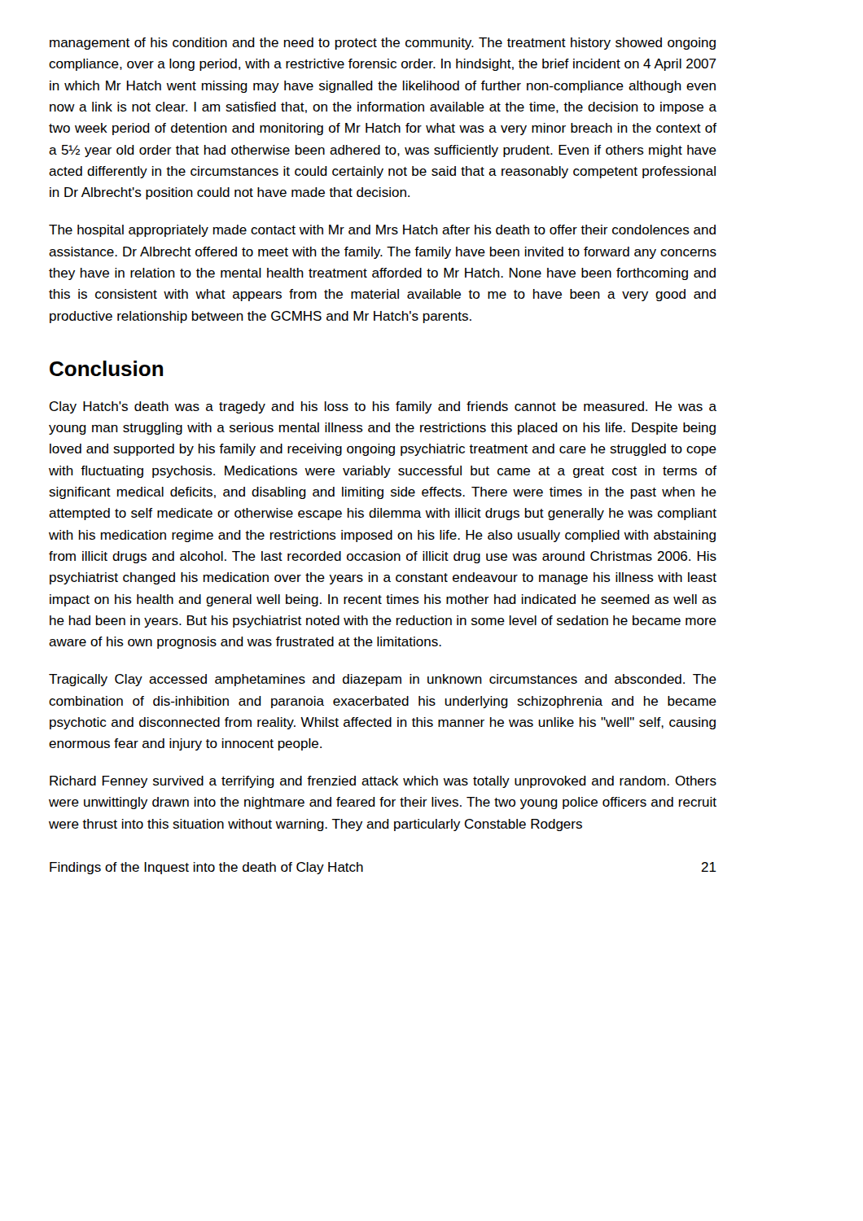management of his condition and the need to protect the community. The treatment history showed ongoing compliance, over a long period, with a restrictive forensic order. In hindsight, the brief incident on 4 April 2007 in which Mr Hatch went missing may have signalled the likelihood of further non-compliance although even now a link is not clear. I am satisfied that, on the information available at the time, the decision to impose a two week period of detention and monitoring of Mr Hatch for what was a very minor breach in the context of a 5½ year old order that had otherwise been adhered to, was sufficiently prudent. Even if others might have acted differently in the circumstances it could certainly not be said that a reasonably competent professional in Dr Albrecht's position could not have made that decision.
The hospital appropriately made contact with Mr and Mrs Hatch after his death to offer their condolences and assistance. Dr Albrecht offered to meet with the family. The family have been invited to forward any concerns they have in relation to the mental health treatment afforded to Mr Hatch. None have been forthcoming and this is consistent with what appears from the material available to me to have been a very good and productive relationship between the GCMHS and Mr Hatch's parents.
Conclusion
Clay Hatch's death was a tragedy and his loss to his family and friends cannot be measured. He was a young man struggling with a serious mental illness and the restrictions this placed on his life. Despite being loved and supported by his family and receiving ongoing psychiatric treatment and care he struggled to cope with fluctuating psychosis. Medications were variably successful but came at a great cost in terms of significant medical deficits, and disabling and limiting side effects. There were times in the past when he attempted to self medicate or otherwise escape his dilemma with illicit drugs but generally he was compliant with his medication regime and the restrictions imposed on his life. He also usually complied with abstaining from illicit drugs and alcohol. The last recorded occasion of illicit drug use was around Christmas 2006. His psychiatrist changed his medication over the years in a constant endeavour to manage his illness with least impact on his health and general well being. In recent times his mother had indicated he seemed as well as he had been in years. But his psychiatrist noted with the reduction in some level of sedation he became more aware of his own prognosis and was frustrated at the limitations.
Tragically Clay accessed amphetamines and diazepam in unknown circumstances and absconded. The combination of dis-inhibition and paranoia exacerbated his underlying schizophrenia and he became psychotic and disconnected from reality. Whilst affected in this manner he was unlike his "well" self, causing enormous fear and injury to innocent people.
Richard Fenney survived a terrifying and frenzied attack which was totally unprovoked and random. Others were unwittingly drawn into the nightmare and feared for their lives. The two young police officers and recruit were thrust into this situation without warning. They and particularly Constable Rodgers
Findings of the Inquest into the death of Clay Hatch 21